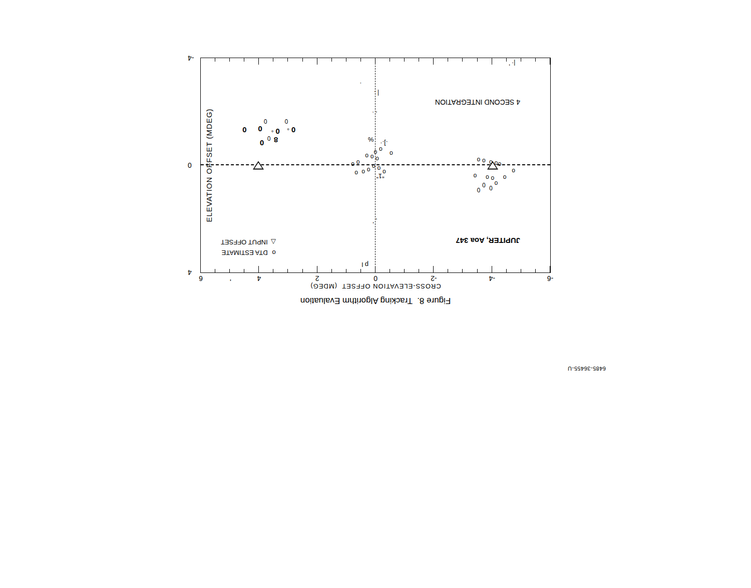6485-36455-U
Figure 8. Tracking Algorithm Evaluation
CROSS-ELEVATION OFFSET (MDEG)
ELEVATION OFFSET (MDEG)
-6 -4 -2 0 2 4 6 ' 4 0 -4
o DTA ESTIMATE
△INPUT OFFSET
JUPITER, Aoa 347
4 SECOND INTEGRATION
p l
“1”
.].·
%
o o 0 0 0 o o o o o o o o o o o o o o o o o o o o o o o 8 0 0 0 ° 0 ° 0 0 0 0 , ' , . | . . |· '